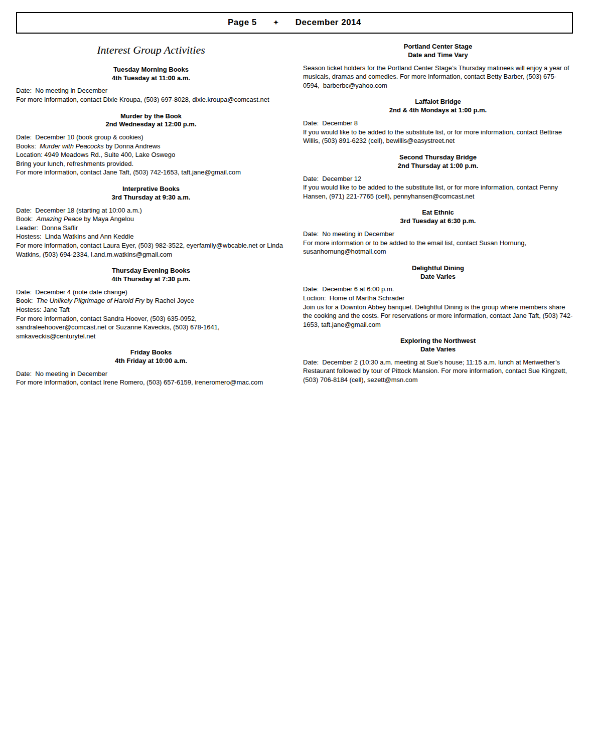Page 5 ✦ December 2014
Interest Group Activities
Tuesday Morning Books
4th Tuesday at 11:00 a.m.
Date: No meeting in December
For more information, contact Dixie Kroupa, (503) 697-8028, dixie.kroupa@comcast.net
Murder by the Book
2nd Wednesday at 12:00 p.m.
Date: December 10 (book group & cookies)
Books: Murder with Peacocks by Donna Andrews
Location: 4949 Meadows Rd., Suite 400, Lake Oswego
Bring your lunch, refreshments provided.
For more information, contact Jane Taft, (503) 742-1653, taft.jane@gmail.com
Interpretive Books
3rd Thursday at 9:30 a.m.
Date: December 18 (starting at 10:00 a.m.)
Book: Amazing Peace by Maya Angelou
Leader: Donna Saffir
Hostess: Linda Watkins and Ann Keddie
For more information, contact Laura Eyer, (503) 982-3522, eyerfamily@wbcable.net or Linda Watkins, (503) 694-2334, l.and.m.watkins@gmail.com
Thursday Evening Books
4th Thursday at 7:30 p.m.
Date: December 4 (note date change)
Book: The Unlikely Pilgrimage of Harold Fry by Rachel Joyce
Hostess: Jane Taft
For more information, contact Sandra Hoover, (503) 635-0952, sandraleehoover@comcast.net or Suzanne Kaveckis, (503) 678-1641, smkaveckis@centurytel.net
Friday Books
4th Friday at 10:00 a.m.
Date: No meeting in December
For more information, contact Irene Romero, (503) 657-6159, ireneromero@mac.com
Portland Center Stage
Date and Time Vary
Season ticket holders for the Portland Center Stage’s Thursday matinees will enjoy a year of musicals, dramas and comedies. For more information, contact Betty Barber, (503) 675-0594, barberbc@yahoo.com
Laffalot Bridge
2nd & 4th Mondays at 1:00 p.m.
Date: December 8
If you would like to be added to the substitute list, or for more information, contact Bettirae Willis, (503) 891-6232 (cell), bewillis@easystreet.net
Second Thursday Bridge
2nd Thursday at 1:00 p.m.
Date: December 12
If you would like to be added to the substitute list, or for more information, contact Penny Hansen, (971) 221-7765 (cell), pennyhansen@comcast.net
Eat Ethnic
3rd Tuesday at 6:30 p.m.
Date: No meeting in December
For more information or to be added to the email list, contact Susan Hornung, susanhornung@hotmail.com
Delightful Dining
Date Varies
Date: December 6 at 6:00 p.m.
Loction: Home of Martha Schrader
Join us for a Downton Abbey banquet. Delightful Dining is the group where members share the cooking and the costs. For reservations or more information, contact Jane Taft, (503) 742-1653, taft.jane@gmail.com
Exploring the Northwest
Date Varies
Date: December 2 (10:30 a.m. meeting at Sue’s house; 11:15 a.m. lunch at Meriwether’s Restaurant followed by tour of Pittock Mansion. For more information, contact Sue Kingzett, (503) 706-8184 (cell), sezett@msn.com